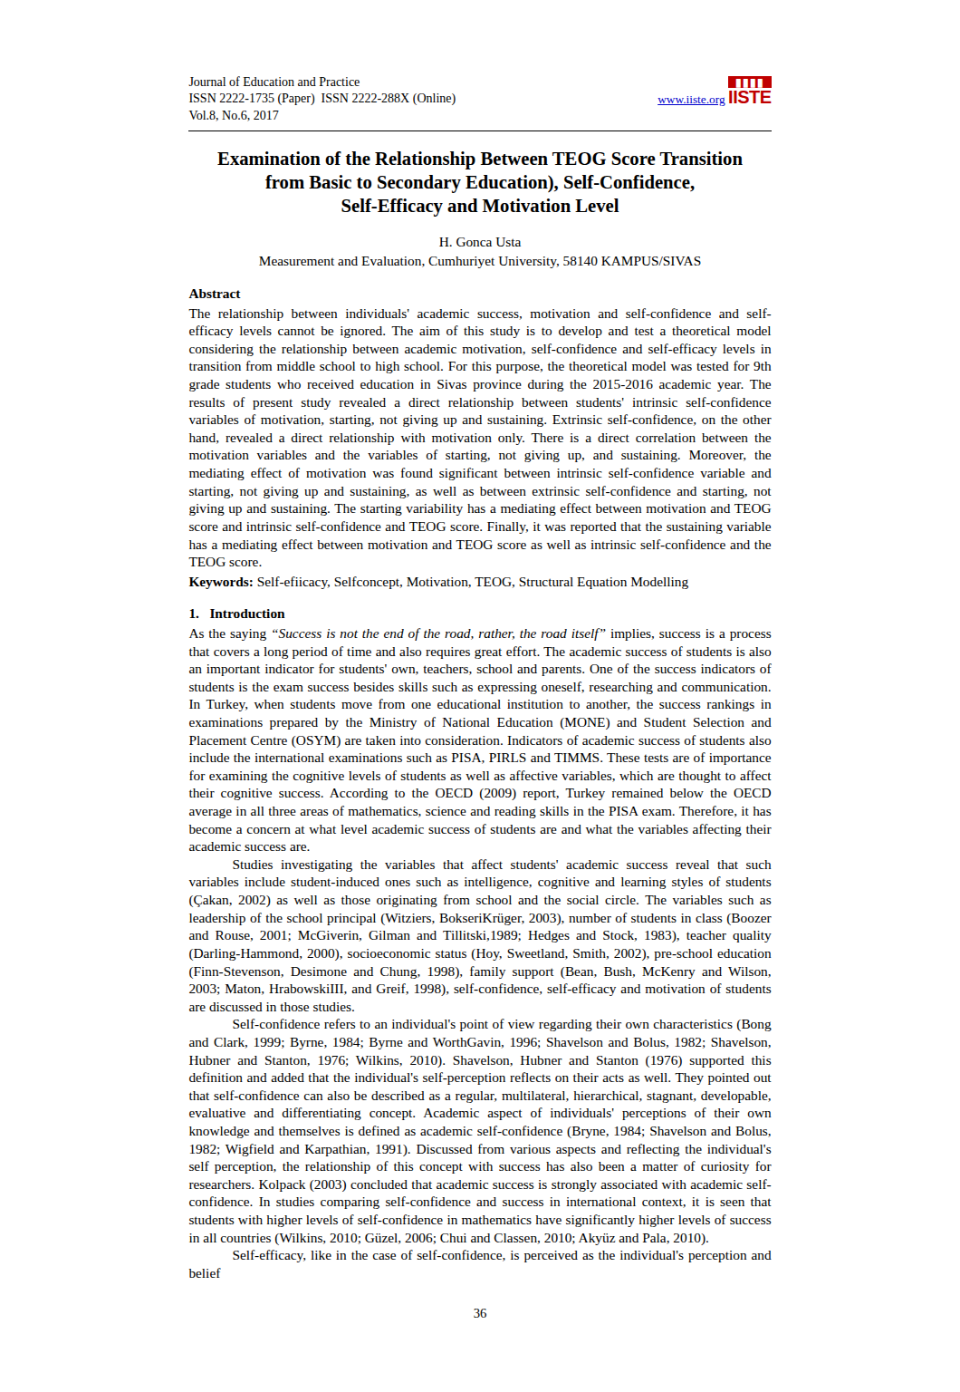Journal of Education and Practice
ISSN 2222-1735 (Paper) ISSN 2222-288X (Online)
Vol.8, No.6, 2017
www.iiste.org
▮▮▮▮ IISTE
Examination of the Relationship Between TEOG Score Transition
from Basic to Secondary Education), Self-Confidence,
Self-Efficacy and Motivation Level
H. Gonca Usta
Measurement and Evaluation, Cumhuriyet University, 58140 KAMPUS/SIVAS
Abstract
The relationship between individuals' academic success, motivation and self-confidence and self-efficacy levels cannot be ignored. The aim of this study is to develop and test a theoretical model considering the relationship between academic motivation, self-confidence and self-efficacy levels in transition from middle school to high school. For this purpose, the theoretical model was tested for 9th grade students who received education in Sivas province during the 2015-2016 academic year. The results of present study revealed a direct relationship between students' intrinsic self-confidence variables of motivation, starting, not giving up and sustaining. Extrinsic self-confidence, on the other hand, revealed a direct relationship with motivation only. There is a direct correlation between the motivation variables and the variables of starting, not giving up, and sustaining. Moreover, the mediating effect of motivation was found significant between intrinsic self-confidence variable and starting, not giving up and sustaining, as well as between extrinsic self-confidence and starting, not giving up and sustaining. The starting variability has a mediating effect between motivation and TEOG score and intrinsic self-confidence and TEOG score. Finally, it was reported that the sustaining variable has a mediating effect between motivation and TEOG score as well as intrinsic self-confidence and the TEOG score.
Keywords: Self-efiicacy, Selfconcept, Motivation, TEOG, Structural Equation Modelling
1. Introduction
As the saying “Success is not the end of the road, rather, the road itself” implies, success is a process that covers a long period of time and also requires great effort. The academic success of students is also an important indicator for students' own, teachers, school and parents. One of the success indicators of students is the exam success besides skills such as expressing oneself, researching and communication. In Turkey, when students move from one educational institution to another, the success rankings in examinations prepared by the Ministry of National Education (MONE) and Student Selection and Placement Centre (OSYM) are taken into consideration. Indicators of academic success of students also include the international examinations such as PISA, PIRLS and TIMMS. These tests are of importance for examining the cognitive levels of students as well as affective variables, which are thought to affect their cognitive success. According to the OECD (2009) report, Turkey remained below the OECD average in all three areas of mathematics, science and reading skills in the PISA exam. Therefore, it has become a concern at what level academic success of students are and what the variables affecting their academic success are.
Studies investigating the variables that affect students' academic success reveal that such variables include student-induced ones such as intelligence, cognitive and learning styles of students (Çakan, 2002) as well as those originating from school and the social circle. The variables such as leadership of the school principal (Witziers, BokseriKrüger, 2003), number of students in class (Boozer and Rouse, 2001; McGiverin, Gilman and Tillitski,1989; Hedges and Stock, 1983), teacher quality (Darling-Hammond, 2000), socioeconomic status (Hoy, Sweetland, Smith, 2002), pre-school education (Finn-Stevenson, Desimone and Chung, 1998), family support (Bean, Bush, McKenry and Wilson, 2003; Maton, HrabowskiIII, and Greif, 1998), self-confidence, self-efficacy and motivation of students are discussed in those studies.
Self-confidence refers to an individual's point of view regarding their own characteristics (Bong and Clark, 1999; Byrne, 1984; Byrne and WorthGavin, 1996; Shavelson and Bolus, 1982; Shavelson, Hubner and Stanton, 1976; Wilkins, 2010). Shavelson, Hubner and Stanton (1976) supported this definition and added that the individual's self-perception reflects on their acts as well. They pointed out that self-confidence can also be described as a regular, multilateral, hierarchical, stagnant, developable, evaluative and differentiating concept. Academic aspect of individuals' perceptions of their own knowledge and themselves is defined as academic self-confidence (Bryne, 1984; Shavelson and Bolus, 1982; Wigfield and Karpathian, 1991). Discussed from various aspects and reflecting the individual's self perception, the relationship of this concept with success has also been a matter of curiosity for researchers. Kolpack (2003) concluded that academic success is strongly associated with academic self-confidence. In studies comparing self-confidence and success in international context, it is seen that students with higher levels of self-confidence in mathematics have significantly higher levels of success in all countries (Wilkins, 2010; Güzel, 2006; Chui and Classen, 2010; Akyüz and Pala, 2010).
Self-efficacy, like in the case of self-confidence, is perceived as the individual's perception and belief
36